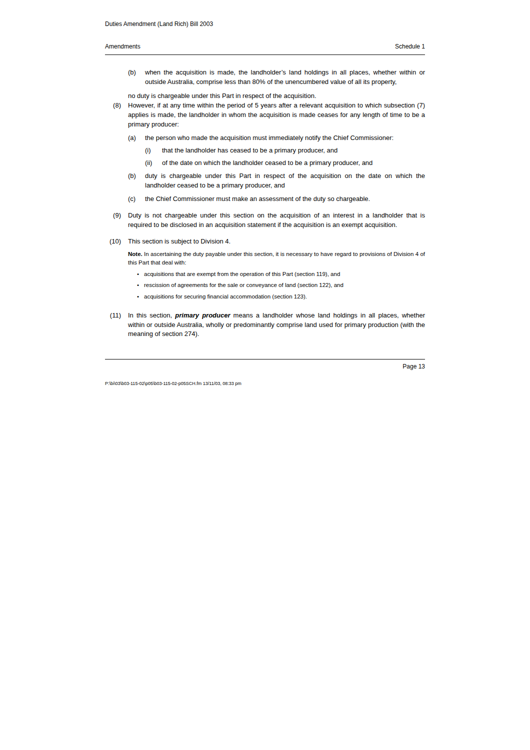Duties Amendment (Land Rich) Bill 2003
Amendments Schedule 1
(b)
when the acquisition is made, the landholder’s land holdings in all places, whether within or outside Australia, comprise less than 80% of the unencumbered value of all its property,
no duty is chargeable under this Part in respect of the acquisition.
(8)
However, if at any time within the period of 5 years after a relevant acquisition to which subsection (7) applies is made, the landholder in whom the acquisition is made ceases for any length of time to be a primary producer:
(a)
the person who made the acquisition must immediately notify the Chief Commissioner:
(i)
that the landholder has ceased to be a primary producer, and
(ii)
of the date on which the landholder ceased to be a primary producer, and
(b)
duty is chargeable under this Part in respect of the acquisition on the date on which the landholder ceased to be a primary producer, and
(c)
the Chief Commissioner must make an assessment of the duty so chargeable.
(9)
Duty is not chargeable under this section on the acquisition of an interest in a landholder that is required to be disclosed in an acquisition statement if the acquisition is an exempt acquisition.
(10)
This section is subject to Division 4.
Note. In ascertaining the duty payable under this section, it is necessary to have regard to provisions of Division 4 of this Part that deal with:
acquisitions that are exempt from the operation of this Part (section 119), and
rescission of agreements for the sale or conveyance of land (section 122), and
acquisitions for securing financial accommodation (section 123).
(11)
In this section, primary producer means a landholder whose land holdings in all places, whether within or outside Australia, wholly or predominantly comprise land used for primary production (with the meaning of section 274).
Page 13
P:\bi\03\b03-115-02\p05\b03-115-02-p05SCH.fm 13/11/03, 08:33 pm